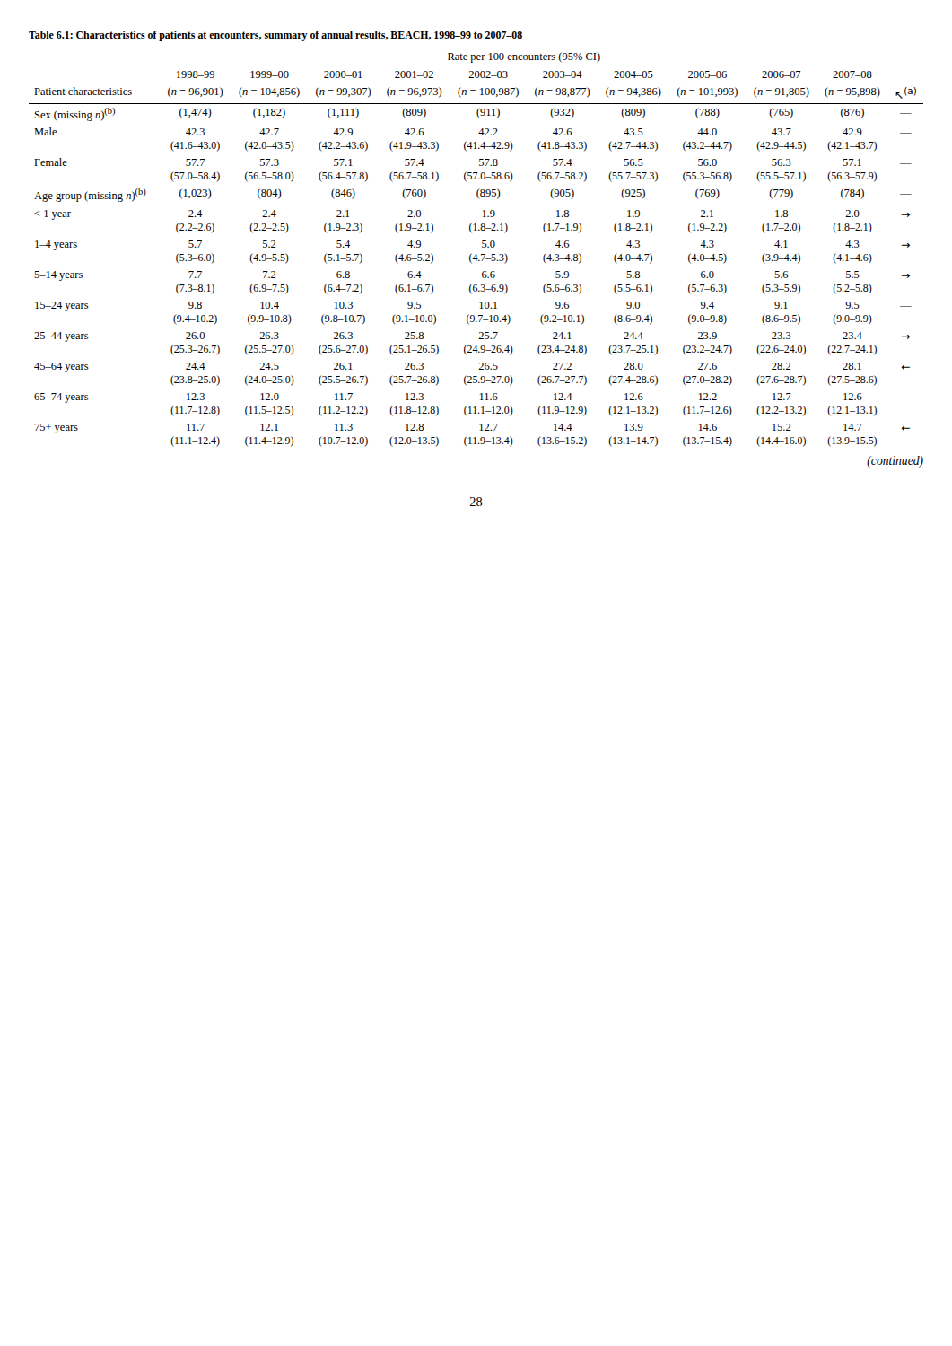Table 6.1: Characteristics of patients at encounters, summary of annual results, BEACH, 1998–99 to 2007–08
| | Rate per 100 encounters (95% CI) | |
| --- | --- | --- |
| 1998–99 | 1999–00 | 2000–01 | 2001–02 | 2002–03 | 2003–04 | 2004–05 | 2005–06 | 2006–07 | 2007–08 |
| Patient characteristics | ( n = 96,901) | ( n = 104,856) | ( n = 99,307) | ( n = 96,973) | ( n = 100,987) | ( n = 98,877) | ( n = 94,386) | ( n = 101,993) | ( n = 91,805) | ( n = 95,898) | ↖ (a) |
| Sex (missing n ) (b) | (1,474) | (1,182) | (1,111) | (809) | (911) | (932) | (809) | (788) | (765) | (876) | — |
| Male | 42.3 (41.6–43.0) | 42.7 (42.0–43.5) | 42.9 (42.2–43.6) | 42.6 (41.9–43.3) | 42.2 (41.4–42.9) | 42.6 (41.8–43.3) | 43.5 (42.7–44.3) | 44.0 (43.2–44.7) | 43.7 (42.9–44.5) | 42.9 (42.1–43.7) | — |
| Female | 57.7 (57.0–58.4) | 57.3 (56.5–58.0) | 57.1 (56.4–57.8) | 57.4 (56.7–58.1) | 57.8 (57.0–58.6) | 57.4 (56.7–58.2) | 56.5 (55.7–57.3) | 56.0 (55.3–56.8) | 56.3 (55.5–57.1) | 57.1 (56.3–57.9) | — |
| Age group (missing n ) (b) | (1,023) | (804) | (846) | (760) | (895) | (905) | (925) | (769) | (779) | (784) | — |
| < 1 year | 2.4 (2.2–2.6) | 2.4 (2.2–2.5) | 2.1 (1.9–2.3) | 2.0 (1.9–2.1) | 1.9 (1.8–2.1) | 1.8 (1.7–1.9) | 1.9 (1.8–2.1) | 2.1 (1.9–2.2) | 1.8 (1.7–2.0) | 2.0 (1.8–2.1) | → |
| 1–4 years | 5.7 (5.3–6.0) | 5.2 (4.9–5.5) | 5.4 (5.1–5.7) | 4.9 (4.6–5.2) | 5.0 (4.7–5.3) | 4.6 (4.3–4.8) | 4.3 (4.0–4.7) | 4.3 (4.0–4.5) | 4.1 (3.9–4.4) | 4.3 (4.1–4.6) | → |
| 5–14 years | 7.7 (7.3–8.1) | 7.2 (6.9–7.5) | 6.8 (6.4–7.2) | 6.4 (6.1–6.7) | 6.6 (6.3–6.9) | 5.9 (5.6–6.3) | 5.8 (5.5–6.1) | 6.0 (5.7–6.3) | 5.6 (5.3–5.9) | 5.5 (5.2–5.8) | → |
| 15–24 years | 9.8 (9.4–10.2) | 10.4 (9.9–10.8) | 10.3 (9.8–10.7) | 9.5 (9.1–10.0) | 10.1 (9.7–10.4) | 9.6 (9.2–10.1) | 9.0 (8.6–9.4) | 9.4 (9.0–9.8) | 9.1 (8.6–9.5) | 9.5 (9.0–9.9) | — |
| 25–44 years | 26.0 (25.3–26.7) | 26.3 (25.5–27.0) | 26.3 (25.6–27.0) | 25.8 (25.1–26.5) | 25.7 (24.9–26.4) | 24.1 (23.4–24.8) | 24.4 (23.7–25.1) | 23.9 (23.2–24.7) | 23.3 (22.6–24.0) | 23.4 (22.7–24.1) | → |
| 45–64 years | 24.4 (23.8–25.0) | 24.5 (24.0–25.0) | 26.1 (25.5–26.7) | 26.3 (25.7–26.8) | 26.5 (25.9–27.0) | 27.2 (26.7–27.7) | 28.0 (27.4–28.6) | 27.6 (27.0–28.2) | 28.2 (27.6–28.7) | 28.1 (27.5–28.6) | ← |
| 65–74 years | 12.3 (11.7–12.8) | 12.0 (11.5–12.5) | 11.7 (11.2–12.2) | 12.3 (11.8–12.8) | 11.6 (11.1–12.0) | 12.4 (11.9–12.9) | 12.6 (12.1–13.2) | 12.2 (11.7–12.6) | 12.7 (12.2–13.2) | 12.6 (12.1–13.1) | — |
| 75+ years | 11.7 (11.1–12.4) | 12.1 (11.4–12.9) | 11.3 (10.7–12.0) | 12.8 (12.0–13.5) | 12.7 (11.9–13.4) | 14.4 (13.6–15.2) | 13.9 (13.1–14.7) | 14.6 (13.7–15.4) | 15.2 (14.4–16.0) | 14.7 (13.9–15.5) | ← |
(continued)
28